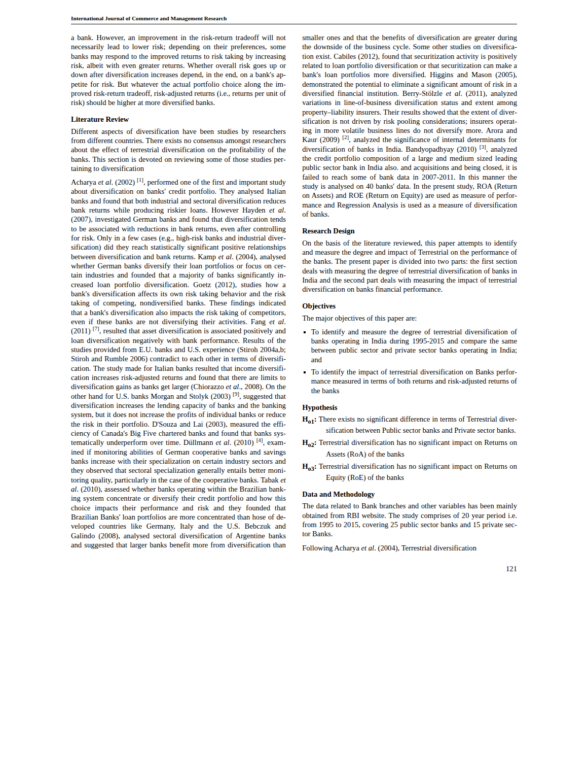International Journal of Commerce and Management Research
a bank. However, an improvement in the risk-return tradeoff will not necessarily lead to lower risk; depending on their preferences, some banks may respond to the improved returns to risk taking by increasing risk, albeit with even greater returns. Whether overall risk goes up or down after diversification increases depend, in the end, on a bank's appetite for risk. But whatever the actual portfolio choice along the improved risk-return tradeoff, risk-adjusted returns (i.e., returns per unit of risk) should be higher at more diversified banks.
Literature Review
Different aspects of diversification have been studies by researchers from different countries. There exists no consensus amongst researchers about the effect of terrestrial diversification on the profitability of the banks. This section is devoted on reviewing some of those studies pertaining to diversification
Acharya et al. (2002) [1], performed one of the first and important study about diversification on banks' credit portfolio. They analysed Italian banks and found that both industrial and sectoral diversification reduces bank returns while producing riskier loans. However Hayden et al. (2007), investigated German banks and found that diversification tends to be associated with reductions in bank returns, even after controlling for risk. Only in a few cases (e.g., high-risk banks and industrial diversification) did they reach statistically significant positive relationships between diversification and bank returns. Kamp et al. (2004), analysed whether German banks diversify their loan portfolios or focus on certain industries and founded that a majority of banks significantly increased loan portfolio diversification. Goetz (2012), studies how a bank's diversification affects its own risk taking behavior and the risk taking of competing, nondiversified banks. These findings indicated that a bank's diversification also impacts the risk taking of competitors, even if these banks are not diversifying their activities. Fang et al. (2011) [7], resulted that asset diversification is associated positively and loan diversification negatively with bank performance. Results of the studies provided from E.U. banks and U.S. experience (Stiroh 2004a,b; Stiroh and Rumble 2006) contradict to each other in terms of diversification. The study made for Italian banks resulted that income diversification increases risk-adjusted returns and found that there are limits to diversification gains as banks get larger (Chiorazzo et al., 2008). On the other hand for U.S. banks Morgan and Stolyk (2003) [9], suggested that diversification increases the lending capacity of banks and the banking system, but it does not increase the profits of individual banks or reduce the risk in their portfolio. D'Souza and Lai (2003), measured the efficiency of Canada's Big Five chartered banks and found that banks systematically underperform over time. Düllmann et al. (2010) [4], examined if monitoring abilities of German cooperative banks and savings banks increase with their specialization on certain industry sectors and they observed that sectoral specialization generally entails better monitoring quality, particularly in the case of the cooperative banks. Tabak et al. (2010), assessed whether banks operating within the Brazilian banking system concentrate or diversify their credit portfolio and how this choice impacts their performance and risk and they founded that Brazilian Banks' loan portfolios are more concentrated than hose of developed countries like Germany, Italy and the U.S. Bebczuk and Galindo (2008), analysed sectoral diversification of Argentine banks and suggested that larger banks benefit more from diversification than smaller ones and that the benefits of diversification are greater during the downside of the business cycle. Some other studies on diversification exist. Cabiles (2012), found that securitization activity is positively related to loan portfolio diversification or that securitization can make a bank's loan portfolios more diversified. Higgins and Mason (2005), demonstrated the potential to eliminate a significant amount of risk in a diversified financial institution. Berry-Stölzle et al. (2011), analyzed variations in line-of-business diversification status and extent among property–liability insurers. Their results showed that the extent of diversification is not driven by risk pooling considerations; insurers operating in more volatile business lines do not diversify more. Arora and Kaur (2009) [2], analyzed the significance of internal determinants for diversification of banks in India. Bandyopadhyay (2010) [3], analyzed the credit portfolio composition of a large and medium sized leading public sector bank in India also. and acquisitions and being closed, it is failed to reach some of bank data in 2007-2011. In this manner the study is analysed on 40 banks' data. In the present study, ROA (Return on Assets) and ROE (Return on Equity) are used as measure of performance and Regression Analysis is used as a measure of diversification of banks.
Research Design
On the basis of the literature reviewed, this paper attempts to identify and measure the degree and impact of Terrestrial on the performance of the banks. The present paper is divided into two parts: the first section deals with measuring the degree of terrestrial diversification of banks in India and the second part deals with measuring the impact of terrestrial diversification on banks financial performance.
Objectives
The major objectives of this paper are:
To identify and measure the degree of terrestrial diversification of banks operating in India during 1995-2015 and compare the same between public sector and private sector banks operating in India; and
To identify the impact of terrestrial diversification on Banks performance measured in terms of both returns and risk-adjusted returns of the banks
Hypothesis
Ho1: There exists no significant difference in terms of Terrestrial diversification between Public sector banks and Private sector banks.
Ho2: Terrestrial diversification has no significant impact on Returns on Assets (RoA) of the banks
Ho3: Terrestrial diversification has no significant impact on Returns on Equity (RoE) of the banks
Data and Methodology
The data related to Bank branches and other variables has been mainly obtained from RBI website. The study comprises of 20 year period i.e. from 1995 to 2015, covering 25 public sector banks and 15 private sector Banks.
Following Acharya et al. (2004), Terrestrial diversification
121